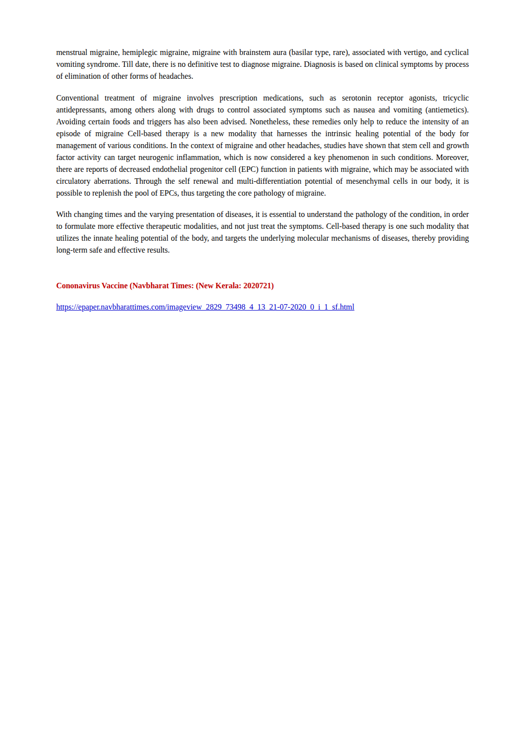menstrual migraine, hemiplegic migraine, migraine with brainstem aura (basilar type, rare), associated with vertigo, and cyclical vomiting syndrome. Till date, there is no definitive test to diagnose migraine. Diagnosis is based on clinical symptoms by process of elimination of other forms of headaches.
Conventional treatment of migraine involves prescription medications, such as serotonin receptor agonists, tricyclic antidepressants, among others along with drugs to control associated symptoms such as nausea and vomiting (antiemetics). Avoiding certain foods and triggers has also been advised. Nonetheless, these remedies only help to reduce the intensity of an episode of migraine Cell-based therapy is a new modality that harnesses the intrinsic healing potential of the body for management of various conditions. In the context of migraine and other headaches, studies have shown that stem cell and growth factor activity can target neurogenic inflammation, which is now considered a key phenomenon in such conditions. Moreover, there are reports of decreased endothelial progenitor cell (EPC) function in patients with migraine, which may be associated with circulatory aberrations. Through the self renewal and multi-differentiation potential of mesenchymal cells in our body, it is possible to replenish the pool of EPCs, thus targeting the core pathology of migraine.
With changing times and the varying presentation of diseases, it is essential to understand the pathology of the condition, in order to formulate more effective therapeutic modalities, and not just treat the symptoms. Cell-based therapy is one such modality that utilizes the innate healing potential of the body, and targets the underlying molecular mechanisms of diseases, thereby providing long-term safe and effective results.
Cononavirus Vaccine (Navbharat Times: (New Kerala: 2020721)
https://epaper.navbharattimes.com/imageview_2829_73498_4_13_21-07-2020_0_i_1_sf.html